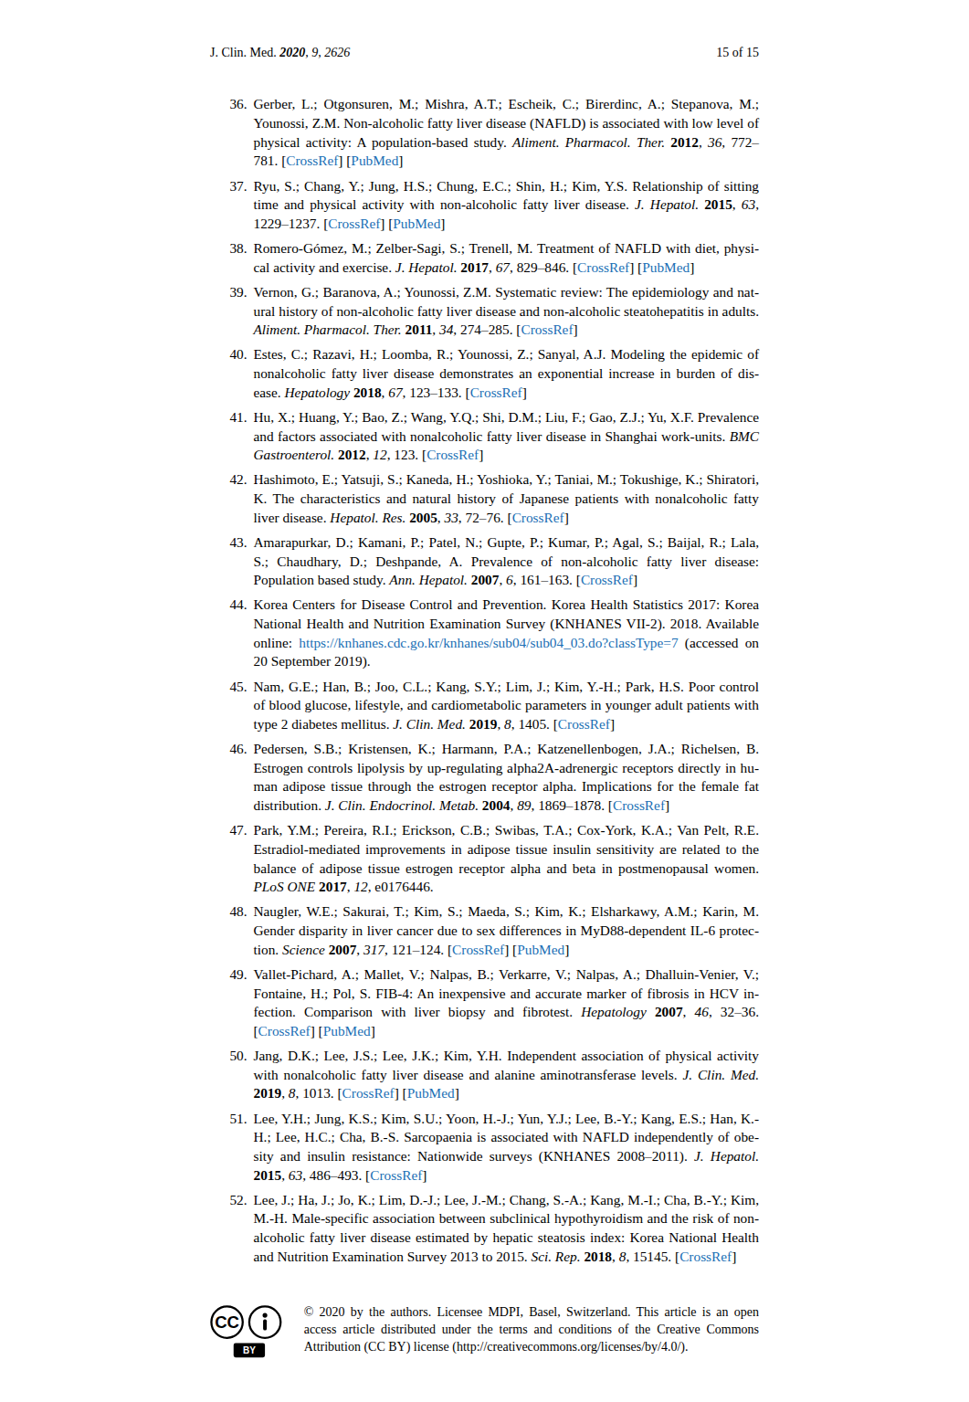J. Clin. Med. 2020, 9, 2626
15 of 15
Gerber, L.; Otgonsuren, M.; Mishra, A.T.; Escheik, C.; Birerdinc, A.; Stepanova, M.; Younossi, Z.M. Non-alcoholic fatty liver disease (NAFLD) is associated with low level of physical activity: A population-based study. Aliment. Pharmacol. Ther. 2012, 36, 772–781. [CrossRef] [PubMed]
Ryu, S.; Chang, Y.; Jung, H.S.; Chung, E.C.; Shin, H.; Kim, Y.S. Relationship of sitting time and physical activity with non-alcoholic fatty liver disease. J. Hepatol. 2015, 63, 1229–1237. [CrossRef] [PubMed]
Romero-Gómez, M.; Zelber-Sagi, S.; Trenell, M. Treatment of NAFLD with diet, physical activity and exercise. J. Hepatol. 2017, 67, 829–846. [CrossRef] [PubMed]
Vernon, G.; Baranova, A.; Younossi, Z.M. Systematic review: The epidemiology and natural history of non-alcoholic fatty liver disease and non-alcoholic steatohepatitis in adults. Aliment. Pharmacol. Ther. 2011, 34, 274–285. [CrossRef]
Estes, C.; Razavi, H.; Loomba, R.; Younossi, Z.; Sanyal, A.J. Modeling the epidemic of nonalcoholic fatty liver disease demonstrates an exponential increase in burden of disease. Hepatology 2018, 67, 123–133. [CrossRef]
Hu, X.; Huang, Y.; Bao, Z.; Wang, Y.Q.; Shi, D.M.; Liu, F.; Gao, Z.J.; Yu, X.F. Prevalence and factors associated with nonalcoholic fatty liver disease in Shanghai work-units. BMC Gastroenterol. 2012, 12, 123. [CrossRef]
Hashimoto, E.; Yatsuji, S.; Kaneda, H.; Yoshioka, Y.; Taniai, M.; Tokushige, K.; Shiratori, K. The characteristics and natural history of Japanese patients with nonalcoholic fatty liver disease. Hepatol. Res. 2005, 33, 72–76. [CrossRef]
Amarapurkar, D.; Kamani, P.; Patel, N.; Gupte, P.; Kumar, P.; Agal, S.; Baijal, R.; Lala, S.; Chaudhary, D.; Deshpande, A. Prevalence of non-alcoholic fatty liver disease: Population based study. Ann. Hepatol. 2007, 6, 161–163. [CrossRef]
Korea Centers for Disease Control and Prevention. Korea Health Statistics 2017: Korea National Health and Nutrition Examination Survey (KNHANES VII-2). 2018. Available online: https://knhanes.cdc.go.kr/knhanes/sub04/sub04_03.do?classType=7 (accessed on 20 September 2019).
Nam, G.E.; Han, B.; Joo, C.L.; Kang, S.Y.; Lim, J.; Kim, Y.-H.; Park, H.S. Poor control of blood glucose, lifestyle, and cardiometabolic parameters in younger adult patients with type 2 diabetes mellitus. J. Clin. Med. 2019, 8, 1405. [CrossRef]
Pedersen, S.B.; Kristensen, K.; Harmann, P.A.; Katzenellenbogen, J.A.; Richelsen, B. Estrogen controls lipolysis by up-regulating alpha2A-adrenergic receptors directly in human adipose tissue through the estrogen receptor alpha. Implications for the female fat distribution. J. Clin. Endocrinol. Metab. 2004, 89, 1869–1878. [CrossRef]
Park, Y.M.; Pereira, R.I.; Erickson, C.B.; Swibas, T.A.; Cox-York, K.A.; Van Pelt, R.E. Estradiol-mediated improvements in adipose tissue insulin sensitivity are related to the balance of adipose tissue estrogen receptor alpha and beta in postmenopausal women. PLoS ONE 2017, 12, e0176446.
Naugler, W.E.; Sakurai, T.; Kim, S.; Maeda, S.; Kim, K.; Elsharkawy, A.M.; Karin, M. Gender disparity in liver cancer due to sex differences in MyD88-dependent IL-6 protection. Science 2007, 317, 121–124. [CrossRef] [PubMed]
Vallet-Pichard, A.; Mallet, V.; Nalpas, B.; Verkarre, V.; Nalpas, A.; Dhalluin-Venier, V.; Fontaine, H.; Pol, S. FIB-4: An inexpensive and accurate marker of fibrosis in HCV infection. Comparison with liver biopsy and fibrotest. Hepatology 2007, 46, 32–36. [CrossRef] [PubMed]
Jang, D.K.; Lee, J.S.; Lee, J.K.; Kim, Y.H. Independent association of physical activity with nonalcoholic fatty liver disease and alanine aminotransferase levels. J. Clin. Med. 2019, 8, 1013. [CrossRef] [PubMed]
Lee, Y.H.; Jung, K.S.; Kim, S.U.; Yoon, H.-J.; Yun, Y.J.; Lee, B.-Y.; Kang, E.S.; Han, K.-H.; Lee, H.C.; Cha, B.-S. Sarcopaenia is associated with NAFLD independently of obesity and insulin resistance: Nationwide surveys (KNHANES 2008–2011). J. Hepatol. 2015, 63, 486–493. [CrossRef]
Lee, J.; Ha, J.; Jo, K.; Lim, D.-J.; Lee, J.-M.; Chang, S.-A.; Kang, M.-I.; Cha, B.-Y.; Kim, M.-H. Male-specific association between subclinical hypothyroidism and the risk of non-alcoholic fatty liver disease estimated by hepatic steatosis index: Korea National Health and Nutrition Examination Survey 2013 to 2015. Sci. Rep. 2018, 8, 15145. [CrossRef]
CC BY
© 2020 by the authors. Licensee MDPI, Basel, Switzerland. This article is an open access article distributed under the terms and conditions of the Creative Commons Attribution (CC BY) license (http://creativecommons.org/licenses/by/4.0/).